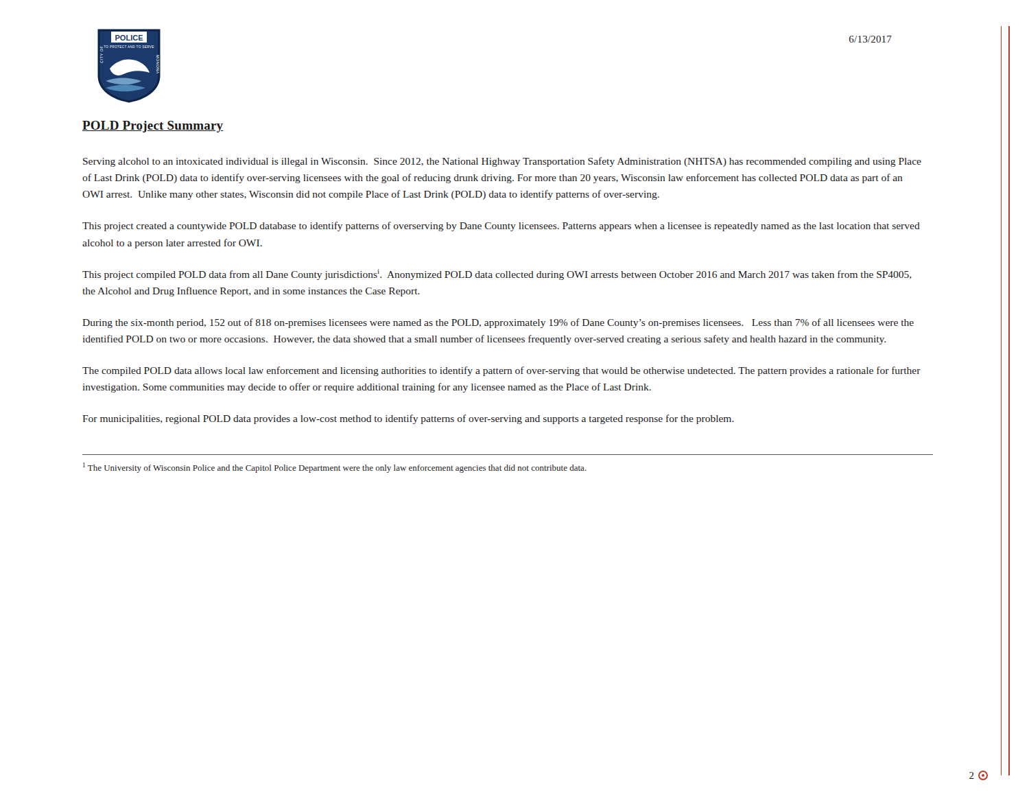POLICE TO PROTECT AND TO SERVE CITY OF MONONA
6/13/2017
POLD Project Summary
Serving alcohol to an intoxicated individual is illegal in Wisconsin. Since 2012, the National Highway Transportation Safety Administration (NHTSA) has recommended compiling and using Place of Last Drink (POLD) data to identify over-serving licensees with the goal of reducing drunk driving. For more than 20 years, Wisconsin law enforcement has collected POLD data as part of an OWI arrest. Unlike many other states, Wisconsin did not compile Place of Last Drink (POLD) data to identify patterns of over-serving.
This project created a countywide POLD database to identify patterns of overserving by Dane County licensees. Patterns appears when a licensee is repeatedly named as the last location that served alcohol to a person later arrested for OWI.
This project compiled POLD data from all Dane County jurisdictionsi. Anonymized POLD data collected during OWI arrests between October 2016 and March 2017 was taken from the SP4005, the Alcohol and Drug Influence Report, and in some instances the Case Report.
During the six-month period, 152 out of 818 on-premises licensees were named as the POLD, approximately 19% of Dane County’s on-premises licensees. Less than 7% of all licensees were the identified POLD on two or more occasions. However, the data showed that a small number of licensees frequently over-served creating a serious safety and health hazard in the community.
The compiled POLD data allows local law enforcement and licensing authorities to identify a pattern of over-serving that would be otherwise undetected. The pattern provides a rationale for further investigation. Some communities may decide to offer or require additional training for any licensee named as the Place of Last Drink.
For municipalities, regional POLD data provides a low-cost method to identify patterns of over-serving and supports a targeted response for the problem.
1 The University of Wisconsin Police and the Capitol Police Department were the only law enforcement agencies that did not contribute data.
2